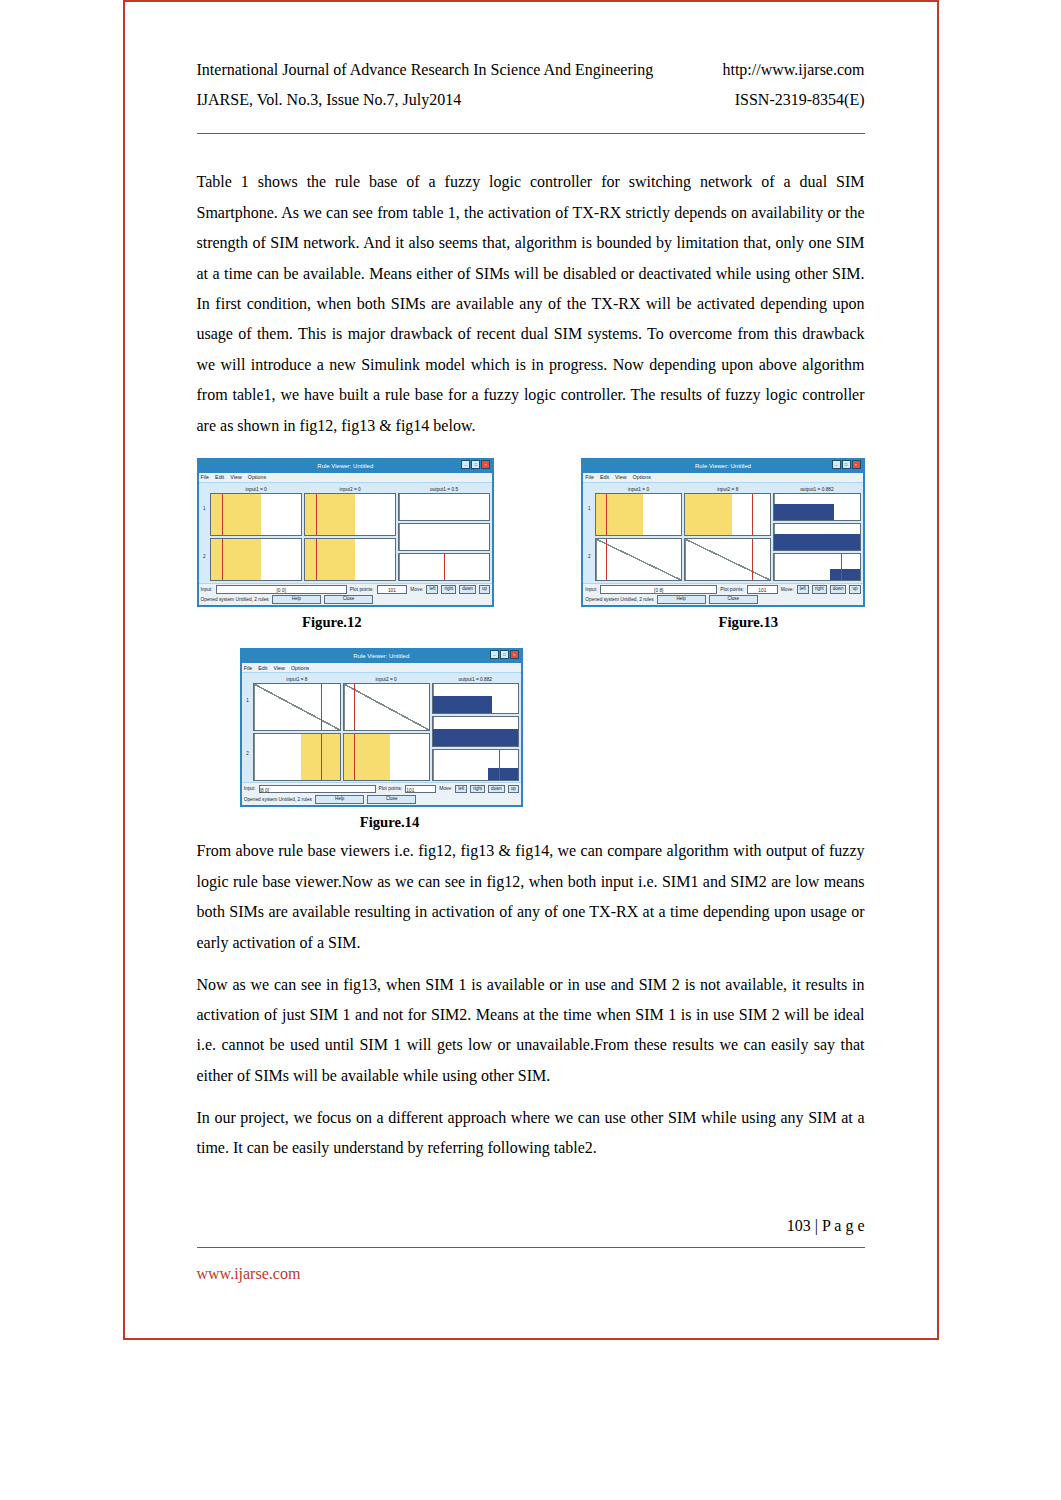International Journal of Advance Research In Science And Engineering
http://www.ijarse.com
IJARSE, Vol. No.3, Issue No.7, July2014
ISSN-2319-8354(E)
Table 1 shows the rule base of a fuzzy logic controller for switching network of a dual SIM Smartphone. As we can see from table 1, the activation of TX-RX strictly depends on availability or the strength of SIM network. And it also seems that, algorithm is bounded by limitation that, only one SIM at a time can be available. Means either of SIMs will be disabled or deactivated while using other SIM. In first condition, when both SIMs are available any of the TX-RX will be activated depending upon usage of them. This is major drawback of recent dual SIM systems. To overcome from this drawback we will introduce a new Simulink model which is in progress. Now depending upon above algorithm from table1, we have built a rule base for a fuzzy logic controller. The results of fuzzy logic controller are as shown in fig12, fig13 & fig14 below.
Rule Viewer: Untitled
–□×
File Edit View Options
12
input1 = 0
input2 = 0
output1 = 0.5
Input:
[0 0]
Plot points:
101
Move: left right down up
Opened system Untitled, 2 rules Help Close
Rule Viewer: Untitled
–□×
File Edit View Options
12
input1 = 0
input2 = 8
output1 = 0.882
Input:
[0 8]
Plot points:
101
Move: left right down up
Opened system Untitled, 2 rules Help Close
Figure.12 Figure.13
Rule Viewer: Untitled
–□×
File Edit View Options
12
input1 = 8
input2 = 0
output1 = 0.882
Input:
[8 0]
Plot points:
101
Move: left right down up
Opened system Untitled, 2 rules Help Close
Figure.14
From above rule base viewers i.e. fig12, fig13 & fig14, we can compare algorithm with output of fuzzy logic rule base viewer.Now as we can see in fig12, when both input i.e. SIM1 and SIM2 are low means both SIMs are available resulting in activation of any of one TX-RX at a time depending upon usage or early activation of a SIM.
Now as we can see in fig13, when SIM 1 is available or in use and SIM 2 is not available, it results in activation of just SIM 1 and not for SIM2. Means at the time when SIM 1 is in use SIM 2 will be ideal i.e. cannot be used until SIM 1 will gets low or unavailable.From these results we can easily say that either of SIMs will be available while using other SIM.
In our project, we focus on a different approach where we can use other SIM while using any SIM at a time. It can be easily understand by referring following table2.
103 | P a g e
www.ijarse.com